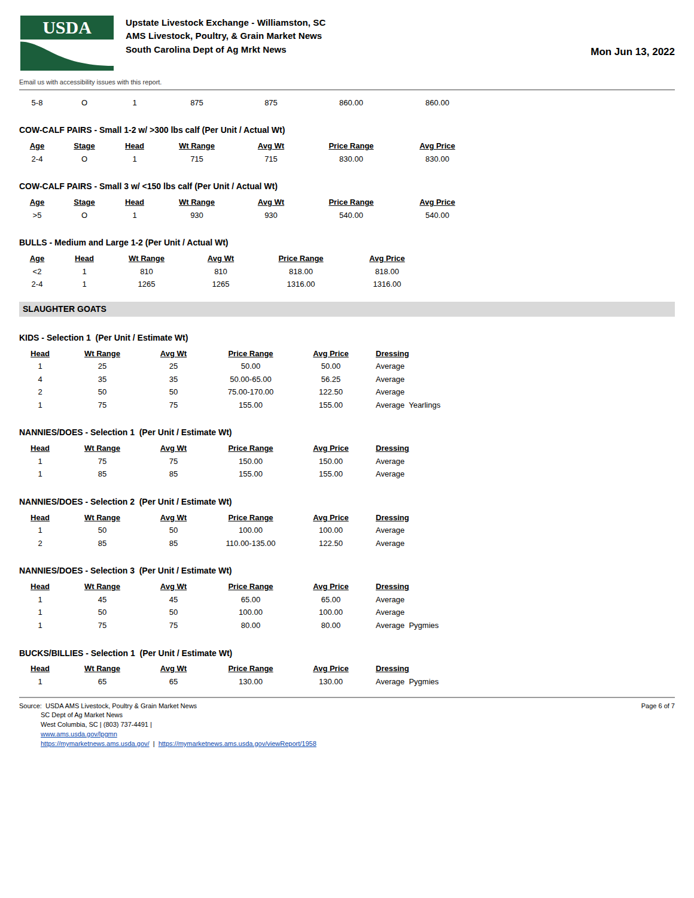USDA
Upstate Livestock Exchange - Williamston, SC
AMS Livestock, Poultry, & Grain Market News
South Carolina Dept of Ag Mrkt News
Mon Jun 13, 2022
Email us with accessibility issues with this report.
| 5-8 | O | 1 | 875 | 875 | 860.00 | 860.00 |
COW-CALF PAIRS - Small 1-2 w/ >300 lbs calf (Per Unit / Actual Wt)
| Age | Stage | Head | Wt Range | Avg Wt | Price Range | Avg Price |
| --- | --- | --- | --- | --- | --- | --- |
| 2-4 | O | 1 | 715 | 715 | 830.00 | 830.00 |
COW-CALF PAIRS - Small 3 w/ <150 lbs calf (Per Unit / Actual Wt)
| Age | Stage | Head | Wt Range | Avg Wt | Price Range | Avg Price |
| --- | --- | --- | --- | --- | --- | --- |
| >5 | O | 1 | 930 | 930 | 540.00 | 540.00 |
BULLS - Medium and Large 1-2 (Per Unit / Actual Wt)
| Age | Head | Wt Range | Avg Wt | Price Range | Avg Price |
| --- | --- | --- | --- | --- | --- |
| <2 | 1 | 810 | 810 | 818.00 | 818.00 |
| 2-4 | 1 | 1265 | 1265 | 1316.00 | 1316.00 |
SLAUGHTER GOATS
KIDS - Selection 1 (Per Unit / Estimate Wt)
| Head | Wt Range | Avg Wt | Price Range | Avg Price | Dressing |
| --- | --- | --- | --- | --- | --- |
| 1 | 25 | 25 | 50.00 | 50.00 | Average |
| 4 | 35 | 35 | 50.00-65.00 | 56.25 | Average |
| 2 | 50 | 50 | 75.00-170.00 | 122.50 | Average |
| 1 | 75 | 75 | 155.00 | 155.00 | Average Yearlings |
NANNIES/DOES - Selection 1 (Per Unit / Estimate Wt)
| Head | Wt Range | Avg Wt | Price Range | Avg Price | Dressing |
| --- | --- | --- | --- | --- | --- |
| 1 | 75 | 75 | 150.00 | 150.00 | Average |
| 1 | 85 | 85 | 155.00 | 155.00 | Average |
NANNIES/DOES - Selection 2 (Per Unit / Estimate Wt)
| Head | Wt Range | Avg Wt | Price Range | Avg Price | Dressing |
| --- | --- | --- | --- | --- | --- |
| 1 | 50 | 50 | 100.00 | 100.00 | Average |
| 2 | 85 | 85 | 110.00-135.00 | 122.50 | Average |
NANNIES/DOES - Selection 3 (Per Unit / Estimate Wt)
| Head | Wt Range | Avg Wt | Price Range | Avg Price | Dressing |
| --- | --- | --- | --- | --- | --- |
| 1 | 45 | 45 | 65.00 | 65.00 | Average |
| 1 | 50 | 50 | 100.00 | 100.00 | Average |
| 1 | 75 | 75 | 80.00 | 80.00 | Average Pygmies |
BUCKS/BILLIES - Selection 1 (Per Unit / Estimate Wt)
| Head | Wt Range | Avg Wt | Price Range | Avg Price | Dressing |
| --- | --- | --- | --- | --- | --- |
| 1 | 65 | 65 | 130.00 | 130.00 | Average Pygmies |
Source: USDA AMS Livestock, Poultry & Grain Market News
SC Dept of Ag Market News
West Columbia, SC | (803) 737-4491 |
www.ams.usda.gov/lpgmn
https://mymarketnews.ams.usda.gov/ | https://mymarketnews.ams.usda.gov/viewReport/1958
Page 6 of 7